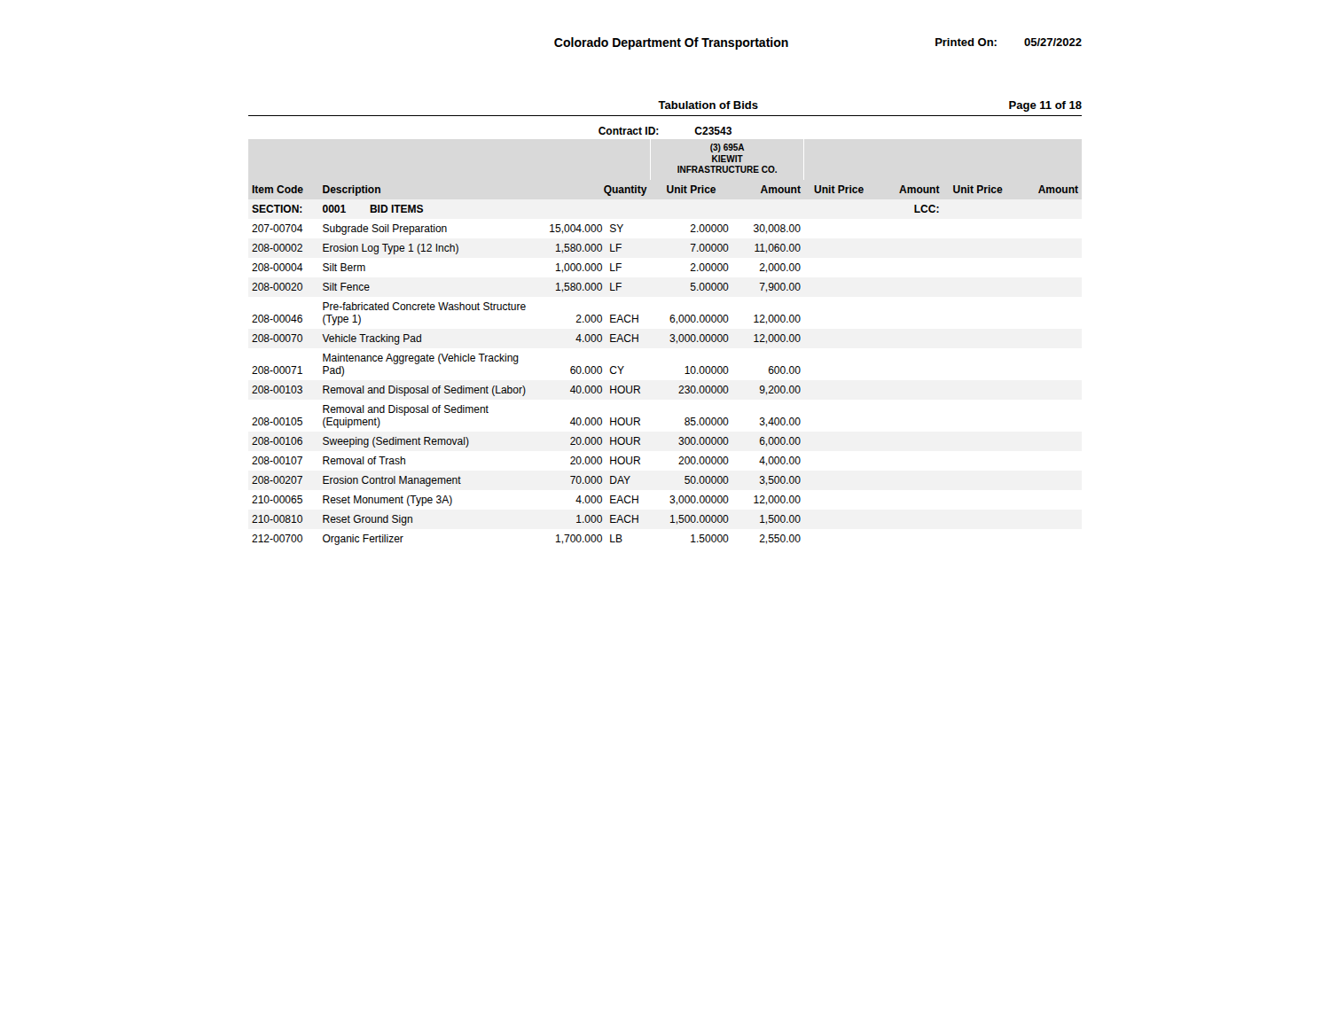Colorado Department Of Transportation
Printed On: 05/27/2022
Tabulation of Bids
Page 11 of 18
Contract ID: C23543
| | (3) 695A KIEWIT INFRASTRUCTURE CO. | | |
| --- | --- | --- | --- |
| Item Code | Description | Quantity | Unit Price | Amount | Unit Price | Amount | Unit Price | Amount |
| SECTION: | 0001 BID ITEMS | | | | | LCC: | | |
| 207-00704 | Subgrade Soil Preparation | 15,004.000 | SY | 2.00000 | 30,008.00 | | | | |
| 208-00002 | Erosion Log Type 1 (12 Inch) | 1,580.000 | LF | 7.00000 | 11,060.00 | | | | |
| 208-00004 | Silt Berm | 1,000.000 | LF | 2.00000 | 2,000.00 | | | | |
| 208-00020 | Silt Fence | 1,580.000 | LF | 5.00000 | 7,900.00 | | | | |
| 208-00046 | Pre-fabricated Concrete Washout Structure (Type 1) | 2.000 | EACH | 6,000.00000 | 12,000.00 | | | | |
| 208-00070 | Vehicle Tracking Pad | 4.000 | EACH | 3,000.00000 | 12,000.00 | | | | |
| 208-00071 | Maintenance Aggregate (Vehicle Tracking Pad) | 60.000 | CY | 10.00000 | 600.00 | | | | |
| 208-00103 | Removal and Disposal of Sediment (Labor) | 40.000 | HOUR | 230.00000 | 9,200.00 | | | | |
| 208-00105 | Removal and Disposal of Sediment (Equipment) | 40.000 | HOUR | 85.00000 | 3,400.00 | | | | |
| 208-00106 | Sweeping (Sediment Removal) | 20.000 | HOUR | 300.00000 | 6,000.00 | | | | |
| 208-00107 | Removal of Trash | 20.000 | HOUR | 200.00000 | 4,000.00 | | | | |
| 208-00207 | Erosion Control Management | 70.000 | DAY | 50.00000 | 3,500.00 | | | | |
| 210-00065 | Reset Monument (Type 3A) | 4.000 | EACH | 3,000.00000 | 12,000.00 | | | | |
| 210-00810 | Reset Ground Sign | 1.000 | EACH | 1,500.00000 | 1,500.00 | | | | |
| 212-00700 | Organic Fertilizer | 1,700.000 | LB | 1.50000 | 2,550.00 | | | | |